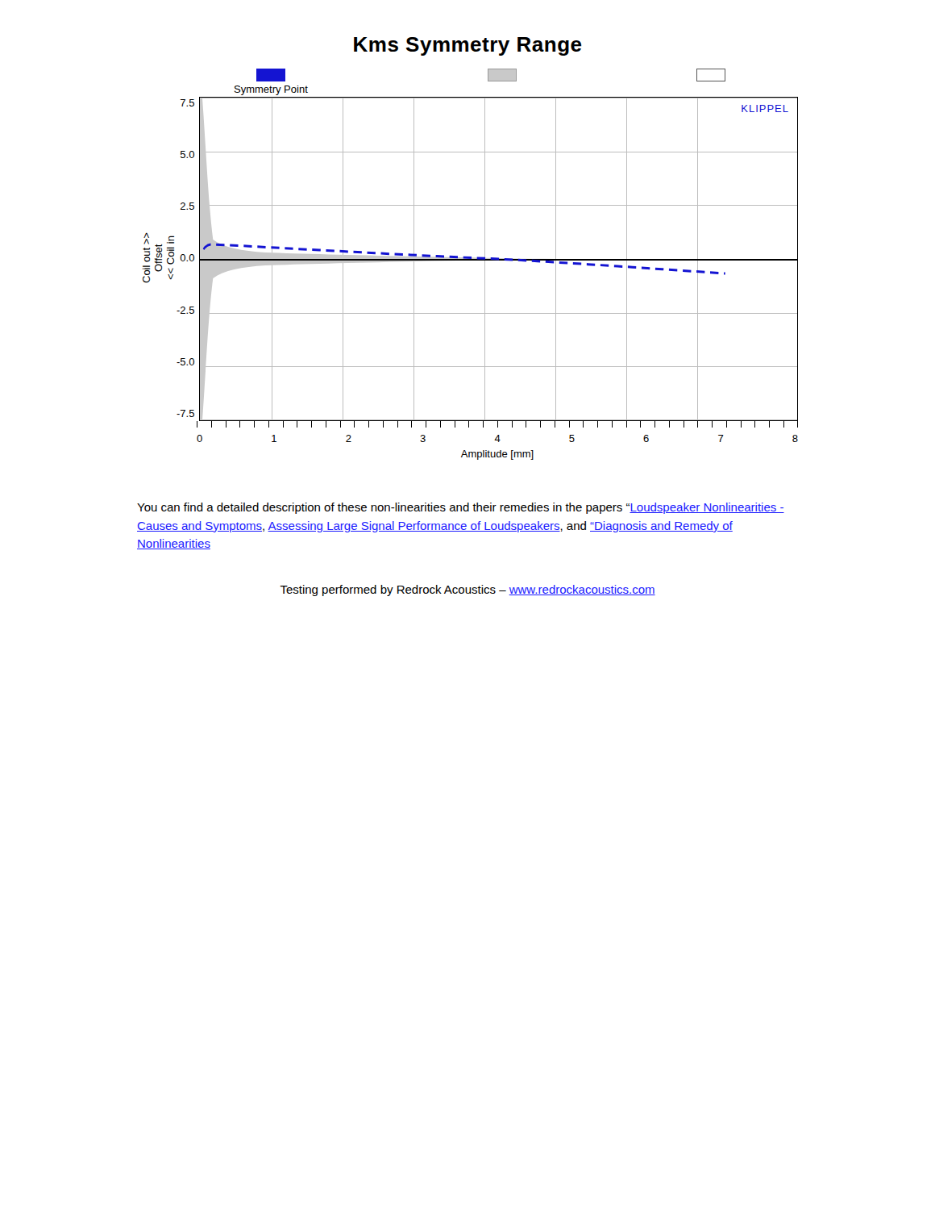Kms Symmetry Range
Symmetry Point
Coil out >> Offset << Coil in
7.5
5.0
2.5
0.0
-2.5
-5.0
-7.5
KLIPPEL
0 1 2 3 4 5 6 7 8
Amplitude [mm]
You can find a detailed description of these non-linearities and their remedies in the papers “Loudspeaker Nonlinearities - Causes and Symptoms, Assessing Large Signal Performance of Loudspeakers, and “Diagnosis and Remedy of Nonlinearities
Testing performed by Redrock Acoustics – www.redrockacoustics.com